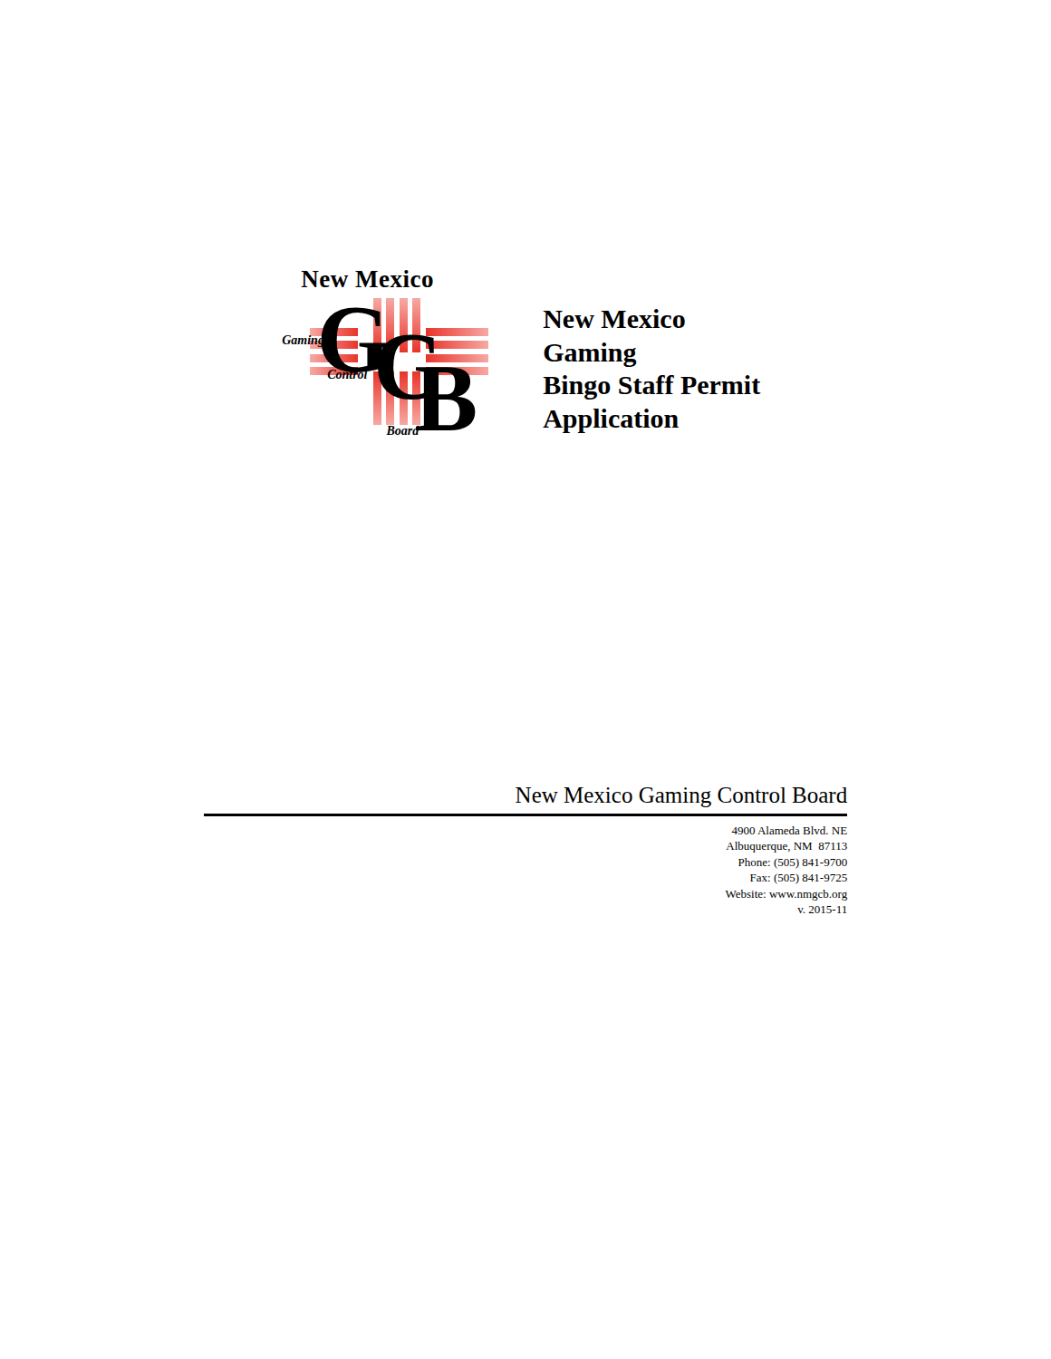New Mexico
G
C
B
Gaming
Control
Board
New Mexico
Gaming
Bingo Staff Permit
Application
New Mexico Gaming Control Board
4900 Alameda Blvd. NE
Albuquerque, NM 87113
Phone: (505) 841-9700
Fax: (505) 841-9725
Website: www.nmgcb.org
v. 2015-11